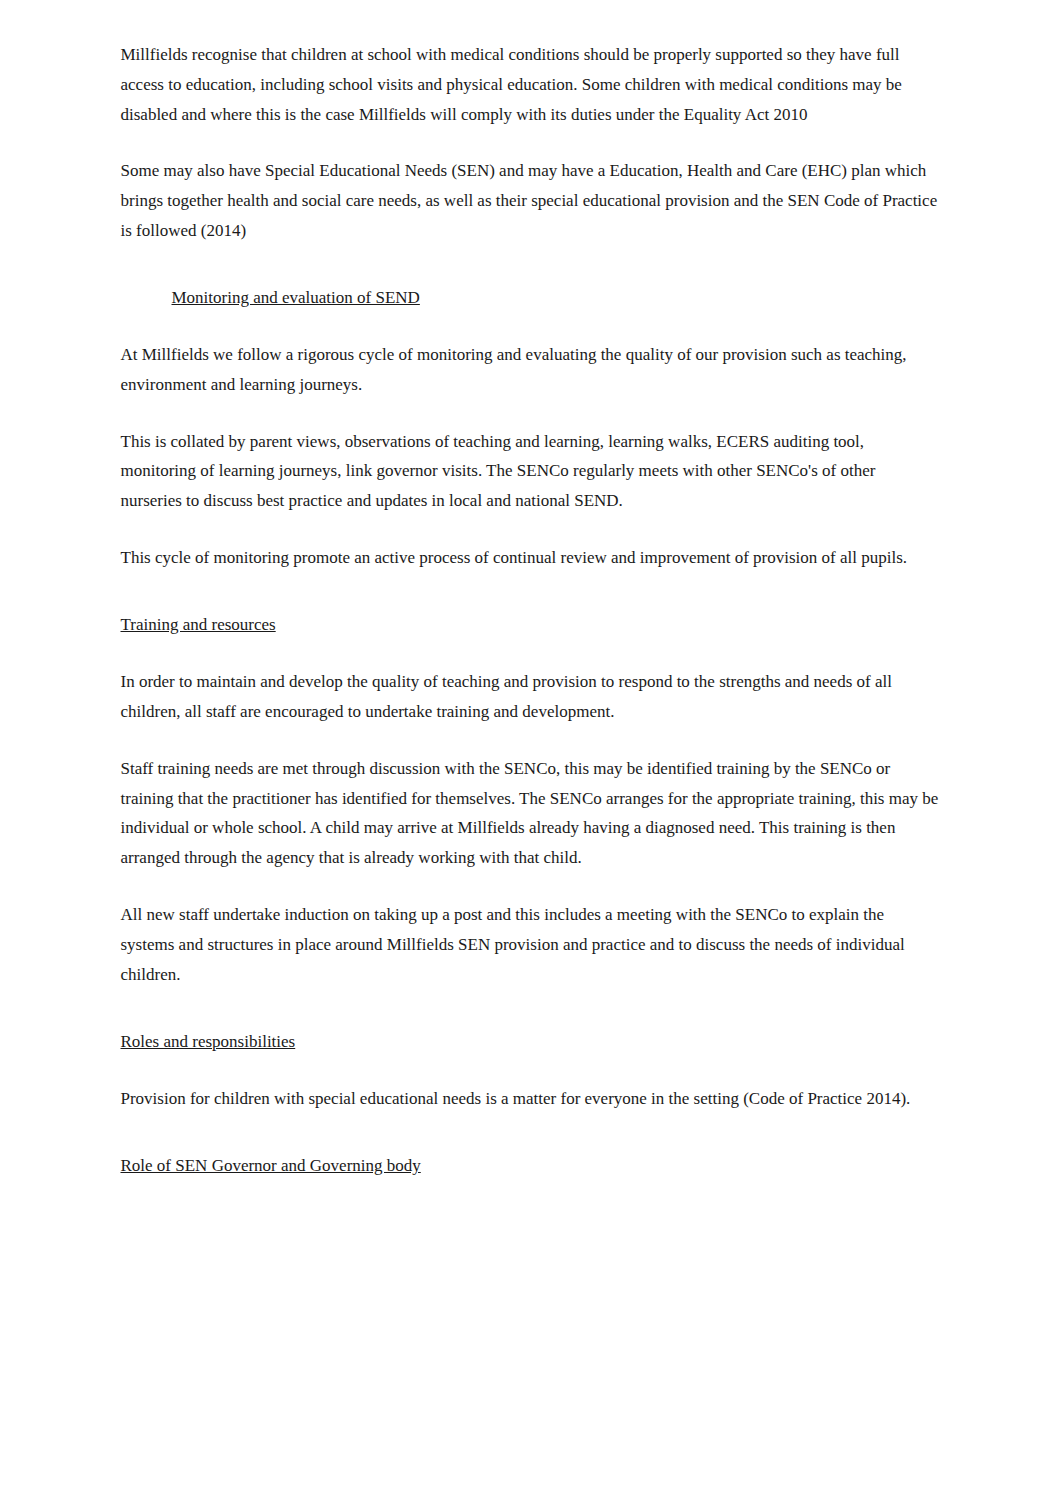Millfields recognise that children at school with medical conditions should be properly supported so they have full access to education, including school visits and physical education. Some children with medical conditions may be disabled and where this is the case Millfields will comply with its duties under the Equality Act 2010
Some may also have Special Educational Needs (SEN) and may have a Education, Health and Care (EHC) plan which brings together health and social care needs, as well as their special educational provision and the SEN Code of Practice is followed (2014)
Monitoring and evaluation of SEND
At Millfields we follow a rigorous cycle of monitoring and evaluating the quality of our provision such as teaching, environment and learning journeys.
This is collated by parent views, observations of teaching and learning, learning walks, ECERS auditing tool, monitoring of learning journeys, link governor visits. The SENCo regularly meets with other SENCo's of other nurseries to discuss best practice and updates in local and national SEND.
This cycle of monitoring promote an active process of continual review and improvement of provision of all pupils.
Training and resources
In order to maintain and develop the quality of teaching and provision to respond to the strengths and needs of all children, all staff are encouraged to undertake training and development.
Staff training needs are met through discussion with the SENCo, this may be identified training by the SENCo or training that the practitioner has identified for themselves. The SENCo arranges for the appropriate training, this may be individual or whole school. A child may arrive at Millfields already having a diagnosed need. This training is then arranged through the agency that is already working with that child.
All new staff undertake induction on taking up a post and this includes a meeting with the SENCo to explain the systems and structures in place around Millfields SEN provision and practice and to discuss the needs of individual children.
Roles and responsibilities
Provision for children with special educational needs is a matter for everyone in the setting (Code of Practice 2014).
Role of SEN Governor and Governing body